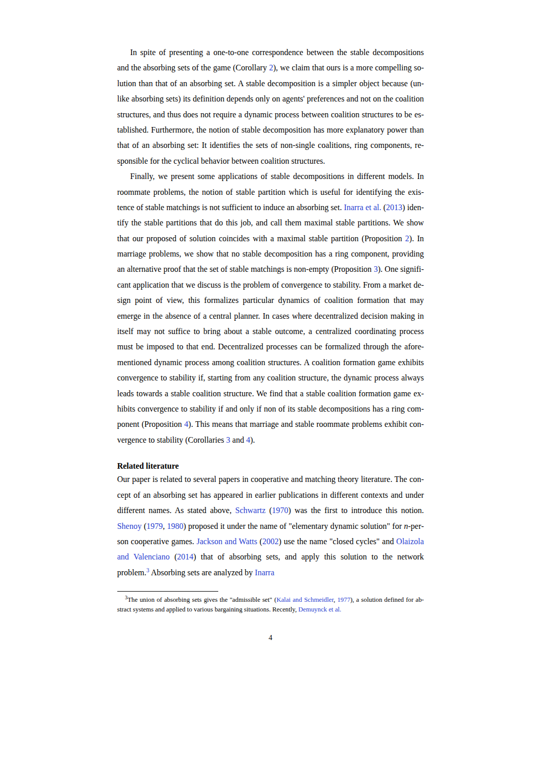In spite of presenting a one-to-one correspondence between the stable decompositions and the absorbing sets of the game (Corollary 2), we claim that ours is a more compelling solution than that of an absorbing set. A stable decomposition is a simpler object because (unlike absorbing sets) its definition depends only on agents' preferences and not on the coalition structures, and thus does not require a dynamic process between coalition structures to be established. Furthermore, the notion of stable decomposition has more explanatory power than that of an absorbing set: It identifies the sets of non-single coalitions, ring components, responsible for the cyclical behavior between coalition structures.
Finally, we present some applications of stable decompositions in different models. In roommate problems, the notion of stable partition which is useful for identifying the existence of stable matchings is not sufficient to induce an absorbing set. Inarra et al. (2013) identify the stable partitions that do this job, and call them maximal stable partitions. We show that our proposed of solution coincides with a maximal stable partition (Proposition 2). In marriage problems, we show that no stable decomposition has a ring component, providing an alternative proof that the set of stable matchings is non-empty (Proposition 3). One significant application that we discuss is the problem of convergence to stability. From a market design point of view, this formalizes particular dynamics of coalition formation that may emerge in the absence of a central planner. In cases where decentralized decision making in itself may not suffice to bring about a stable outcome, a centralized coordinating process must be imposed to that end. Decentralized processes can be formalized through the aforementioned dynamic process among coalition structures. A coalition formation game exhibits convergence to stability if, starting from any coalition structure, the dynamic process always leads towards a stable coalition structure. We find that a stable coalition formation game exhibits convergence to stability if and only if non of its stable decompositions has a ring component (Proposition 4). This means that marriage and stable roommate problems exhibit convergence to stability (Corollaries 3 and 4).
Related literature
Our paper is related to several papers in cooperative and matching theory literature. The concept of an absorbing set has appeared in earlier publications in different contexts and under different names. As stated above, Schwartz (1970) was the first to introduce this notion. Shenoy (1979, 1980) proposed it under the name of "elementary dynamic solution" for n-person cooperative games. Jackson and Watts (2002) use the name "closed cycles" and Olaizola and Valenciano (2014) that of absorbing sets, and apply this solution to the network problem.3 Absorbing sets are analyzed by Inarra
3The union of absorbing sets gives the "admissible set" (Kalai and Schmeidler, 1977), a solution defined for abstract systems and applied to various bargaining situations. Recently, Demuynck et al.
4